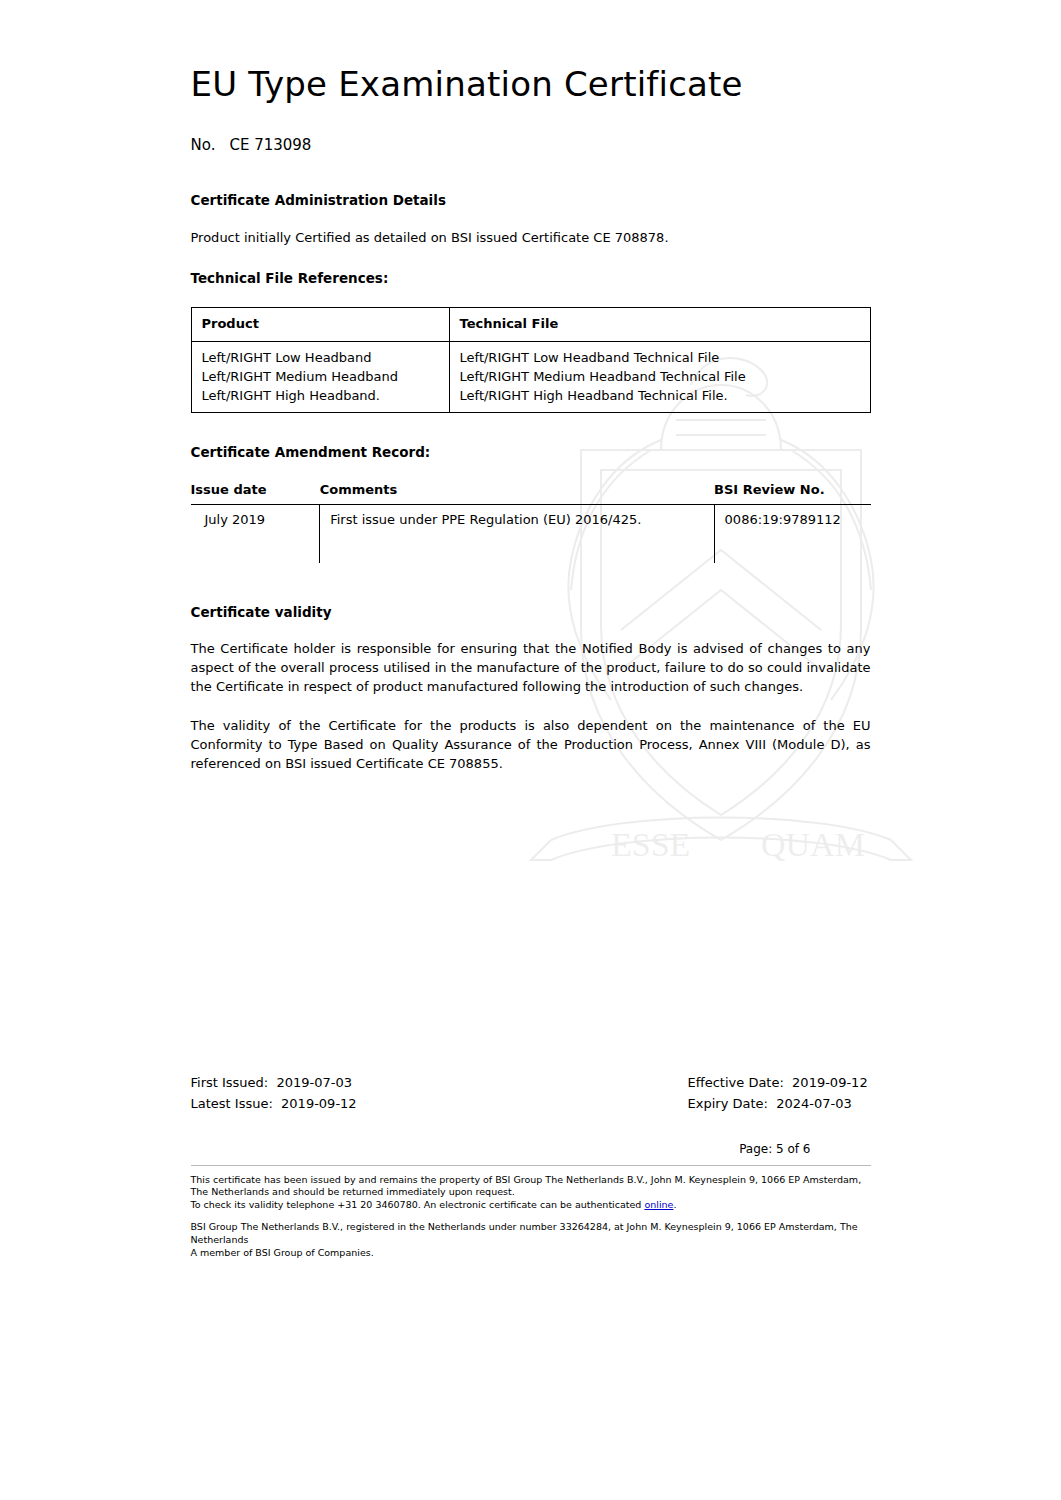ESSE QUAM
EU Type Examination Certificate
No. CE 713098
Certificate Administration Details
Product initially Certified as detailed on BSI issued Certificate CE 708878.
Technical File References:
| Product | Technical File |
| --- | --- |
| Left/RIGHT Low Headband Left/RIGHT Medium Headband Left/RIGHT High Headband. | Left/RIGHT Low Headband Technical File Left/RIGHT Medium Headband Technical File Left/RIGHT High Headband Technical File. |
Certificate Amendment Record:
| Issue date | Comments | BSI Review No. |
| --- | --- | --- |
| July 2019 | First issue under PPE Regulation (EU) 2016/425. | 0086:19:9789112 |
Certificate validity
The Certificate holder is responsible for ensuring that the Notified Body is advised of changes to any aspect of the overall process utilised in the manufacture of the product, failure to do so could invalidate the Certificate in respect of product manufactured following the introduction of such changes.
The validity of the Certificate for the products is also dependent on the maintenance of the EU Conformity to Type Based on Quality Assurance of the Production Process, Annex VIII (Module D), as referenced on BSI issued Certificate CE 708855.
| First Issued: 2019-07-03 | Effective Date: 2019-09-12 |
| Latest Issue: 2019-09-12 | Expiry Date: 2024-07-03 |
Page: 5 of 6
This certificate has been issued by and remains the property of BSI Group The Netherlands B.V., John M. Keynesplein 9, 1066 EP Amsterdam, The Netherlands and should be returned immediately upon request.
To check its validity telephone +31 20 3460780. An electronic certificate can be authenticated online.
BSI Group The Netherlands B.V., registered in the Netherlands under number 33264284, at John M. Keynesplein 9, 1066 EP Amsterdam, The Netherlands
A member of BSI Group of Companies.